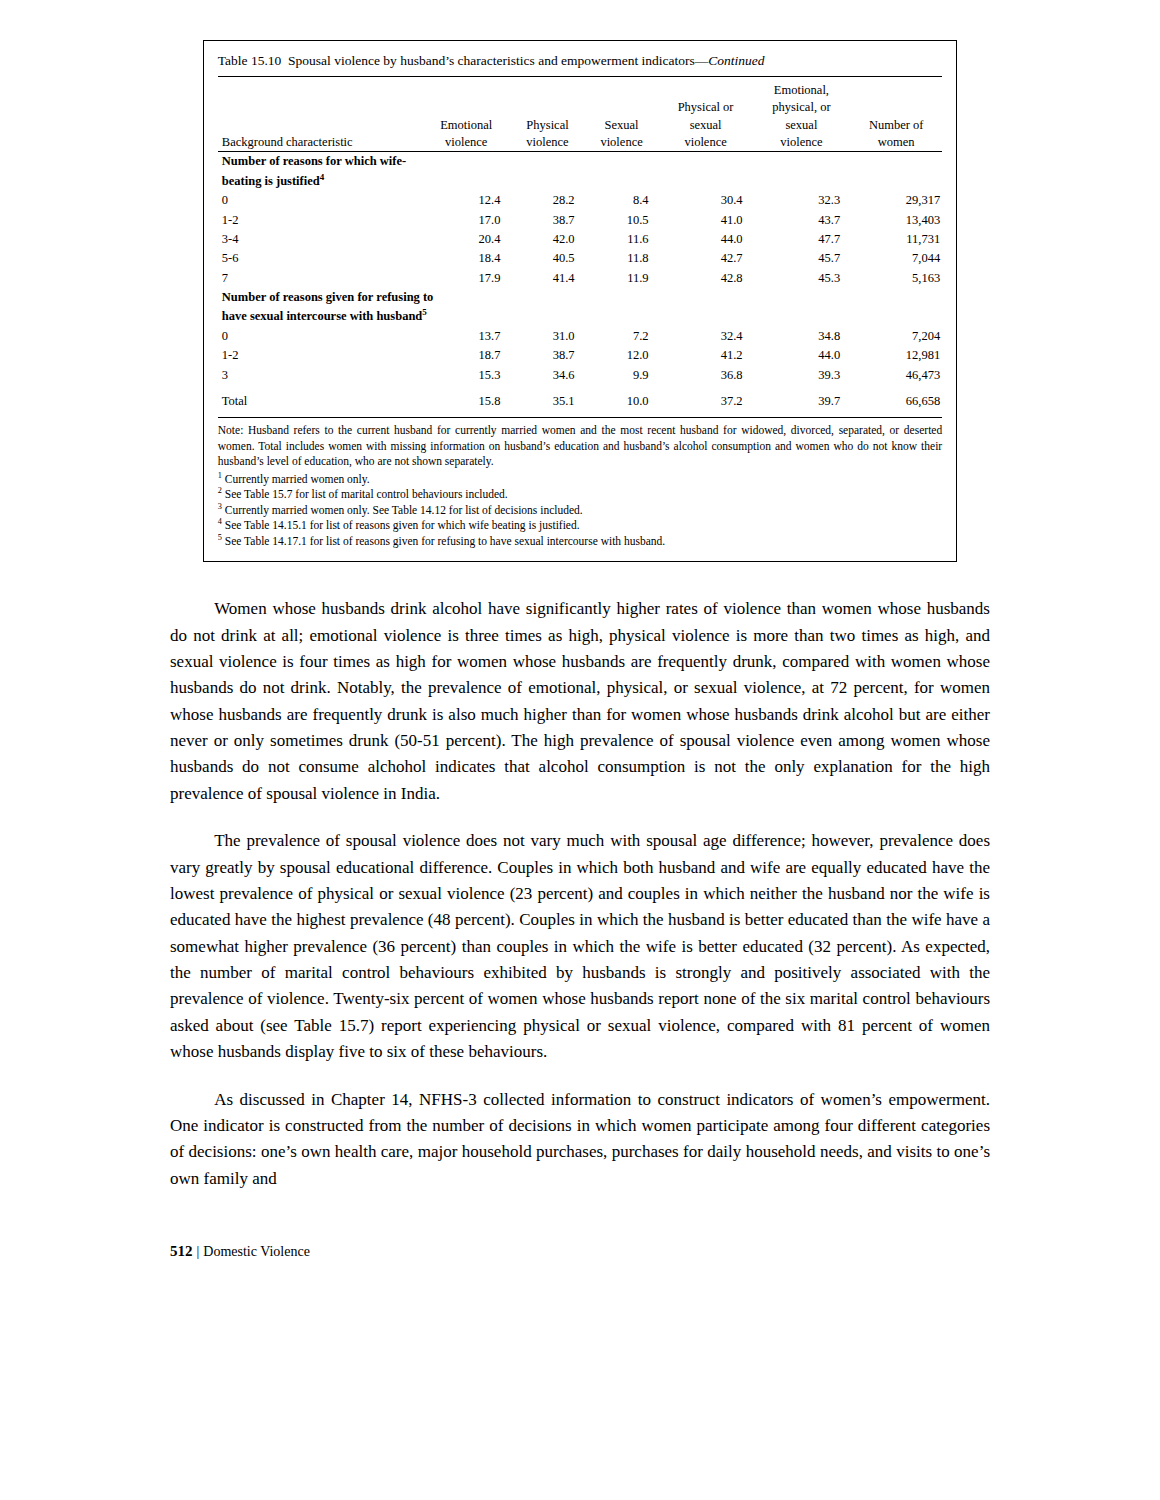Table 15.10 Spousal violence by husband’s characteristics and empowerment indicators—Continued
| | | | | | Emotional, | |
| --- | --- | --- | --- | --- | --- | --- |
| | | | | Physical or | physical, or | |
| | Emotional | Physical | Sexual | sexual | sexual | Number of |
| Background characteristic | violence | violence | violence | violence | violence | women |
| Number of reasons for which wife- |
| beating is justified 4 |
| 0 | 12.4 | 28.2 | 8.4 | 30.4 | 32.3 | 29,317 |
| 1-2 | 17.0 | 38.7 | 10.5 | 41.0 | 43.7 | 13,403 |
| 3-4 | 20.4 | 42.0 | 11.6 | 44.0 | 47.7 | 11,731 |
| 5-6 | 18.4 | 40.5 | 11.8 | 42.7 | 45.7 | 7,044 |
| 7 | 17.9 | 41.4 | 11.9 | 42.8 | 45.3 | 5,163 |
| Number of reasons given for refusing to |
| have sexual intercourse with husband 5 |
| 0 | 13.7 | 31.0 | 7.2 | 32.4 | 34.8 | 7,204 |
| 1-2 | 18.7 | 38.7 | 12.0 | 41.2 | 44.0 | 12,981 |
| 3 | 15.3 | 34.6 | 9.9 | 36.8 | 39.3 | 46,473 |
| Total | 15.8 | 35.1 | 10.0 | 37.2 | 39.7 | 66,658 |
Note: Husband refers to the current husband for currently married women and the most recent husband for widowed, divorced, separated, or deserted women. Total includes women with missing information on husband’s education and husband’s alcohol consumption and women who do not know their husband’s level of education, who are not shown separately.
1 Currently married women only.
2 See Table 15.7 for list of marital control behaviours included.
3 Currently married women only. See Table 14.12 for list of decisions included.
4 See Table 14.15.1 for list of reasons given for which wife beating is justified.
5 See Table 14.17.1 for list of reasons given for refusing to have sexual intercourse with husband.
Women whose husbands drink alcohol have significantly higher rates of violence than women whose husbands do not drink at all; emotional violence is three times as high, physical violence is more than two times as high, and sexual violence is four times as high for women whose husbands are frequently drunk, compared with women whose husbands do not drink. Notably, the prevalence of emotional, physical, or sexual violence, at 72 percent, for women whose husbands are frequently drunk is also much higher than for women whose husbands drink alcohol but are either never or only sometimes drunk (50-51 percent). The high prevalence of spousal violence even among women whose husbands do not consume alchohol indicates that alcohol consumption is not the only explanation for the high prevalence of spousal violence in India.
The prevalence of spousal violence does not vary much with spousal age difference; however, prevalence does vary greatly by spousal educational difference. Couples in which both husband and wife are equally educated have the lowest prevalence of physical or sexual violence (23 percent) and couples in which neither the husband nor the wife is educated have the highest prevalence (48 percent). Couples in which the husband is better educated than the wife have a somewhat higher prevalence (36 percent) than couples in which the wife is better educated (32 percent). As expected, the number of marital control behaviours exhibited by husbands is strongly and positively associated with the prevalence of violence. Twenty-six percent of women whose husbands report none of the six marital control behaviours asked about (see Table 15.7) report experiencing physical or sexual violence, compared with 81 percent of women whose husbands display five to six of these behaviours.
As discussed in Chapter 14, NFHS-3 collected information to construct indicators of women’s empowerment. One indicator is constructed from the number of decisions in which women participate among four different categories of decisions: one’s own health care, major household purchases, purchases for daily household needs, and visits to one’s own family and
512|Domestic Violence